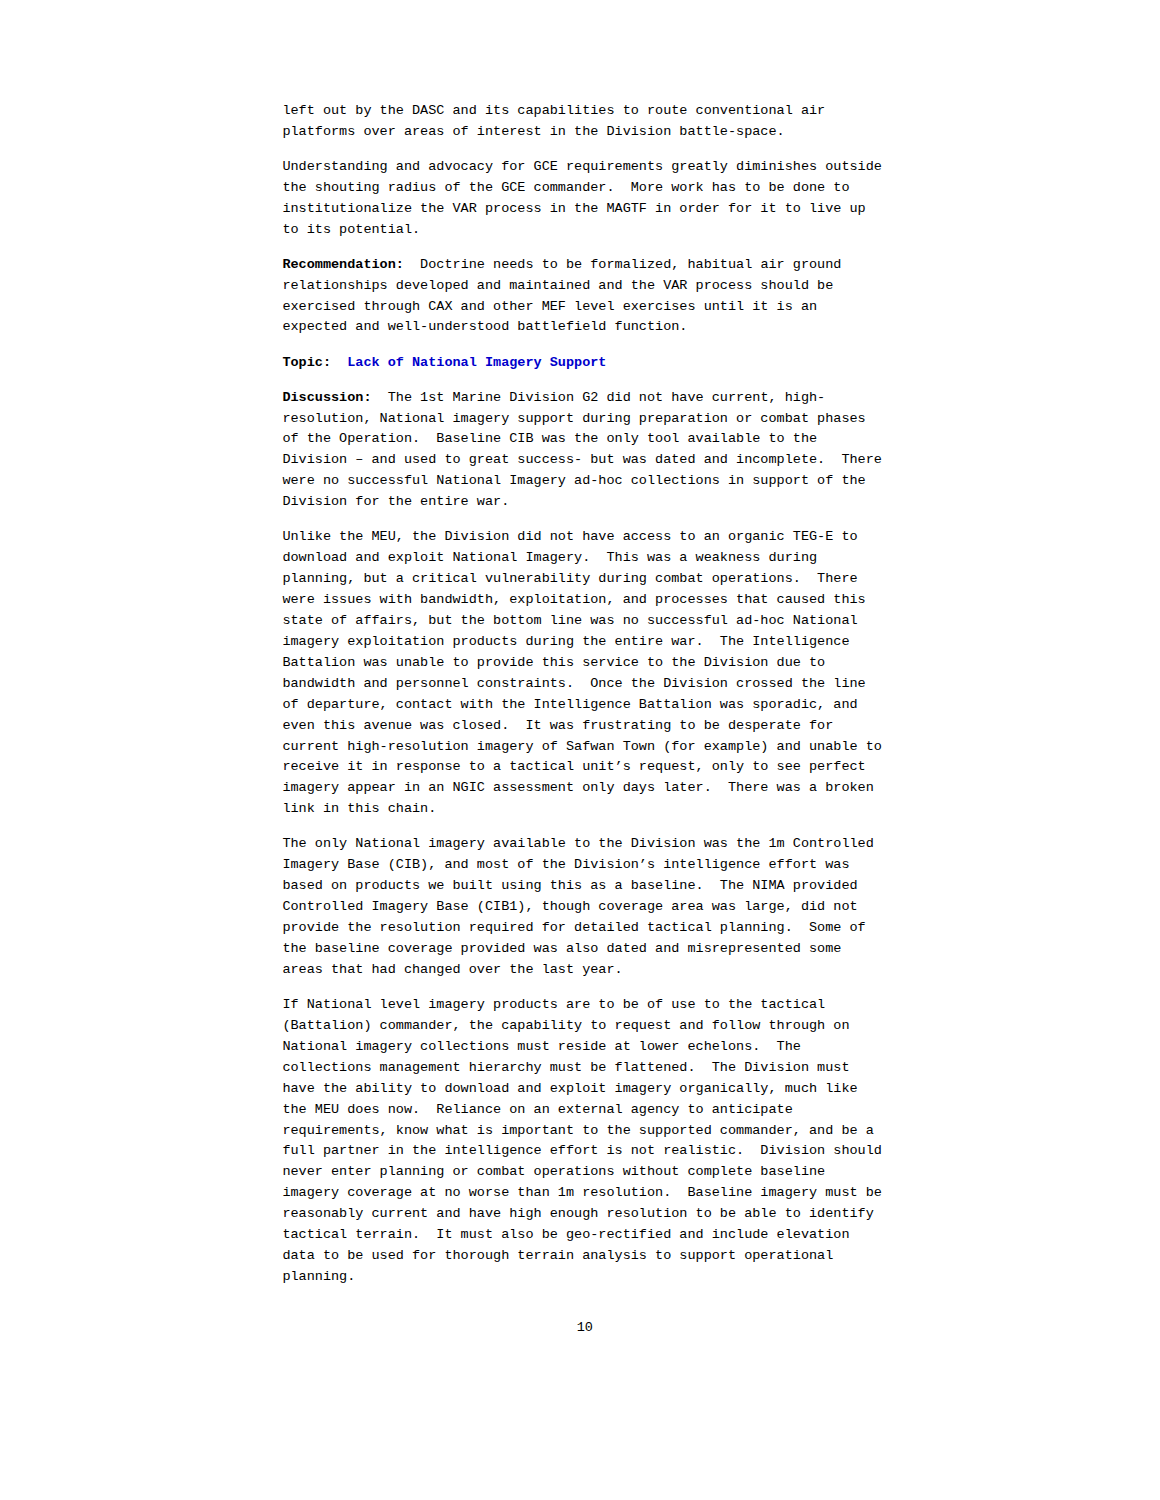left out by the DASC and its capabilities to route conventional air platforms over areas of interest in the Division battle-space.
Understanding and advocacy for GCE requirements greatly diminishes outside the shouting radius of the GCE commander. More work has to be done to institutionalize the VAR process in the MAGTF in order for it to live up to its potential.
Recommendation: Doctrine needs to be formalized, habitual air ground relationships developed and maintained and the VAR process should be exercised through CAX and other MEF level exercises until it is an expected and well-understood battlefield function.
Topic: Lack of National Imagery Support
Discussion: The 1st Marine Division G2 did not have current, high-resolution, National imagery support during preparation or combat phases of the Operation. Baseline CIB was the only tool available to the Division – and used to great success- but was dated and incomplete. There were no successful National Imagery ad-hoc collections in support of the Division for the entire war.
Unlike the MEU, the Division did not have access to an organic TEG-E to download and exploit National Imagery. This was a weakness during planning, but a critical vulnerability during combat operations. There were issues with bandwidth, exploitation, and processes that caused this state of affairs, but the bottom line was no successful ad-hoc National imagery exploitation products during the entire war. The Intelligence Battalion was unable to provide this service to the Division due to bandwidth and personnel constraints. Once the Division crossed the line of departure, contact with the Intelligence Battalion was sporadic, and even this avenue was closed. It was frustrating to be desperate for current high-resolution imagery of Safwan Town (for example) and unable to receive it in response to a tactical unit’s request, only to see perfect imagery appear in an NGIC assessment only days later. There was a broken link in this chain.
The only National imagery available to the Division was the 1m Controlled Imagery Base (CIB), and most of the Division’s intelligence effort was based on products we built using this as a baseline. The NIMA provided Controlled Imagery Base (CIB1), though coverage area was large, did not provide the resolution required for detailed tactical planning. Some of the baseline coverage provided was also dated and misrepresented some areas that had changed over the last year.
If National level imagery products are to be of use to the tactical (Battalion) commander, the capability to request and follow through on National imagery collections must reside at lower echelons. The collections management hierarchy must be flattened. The Division must have the ability to download and exploit imagery organically, much like the MEU does now. Reliance on an external agency to anticipate requirements, know what is important to the supported commander, and be a full partner in the intelligence effort is not realistic. Division should never enter planning or combat operations without complete baseline imagery coverage at no worse than 1m resolution. Baseline imagery must be reasonably current and have high enough resolution to be able to identify tactical terrain. It must also be geo-rectified and include elevation data to be used for thorough terrain analysis to support operational planning.
10